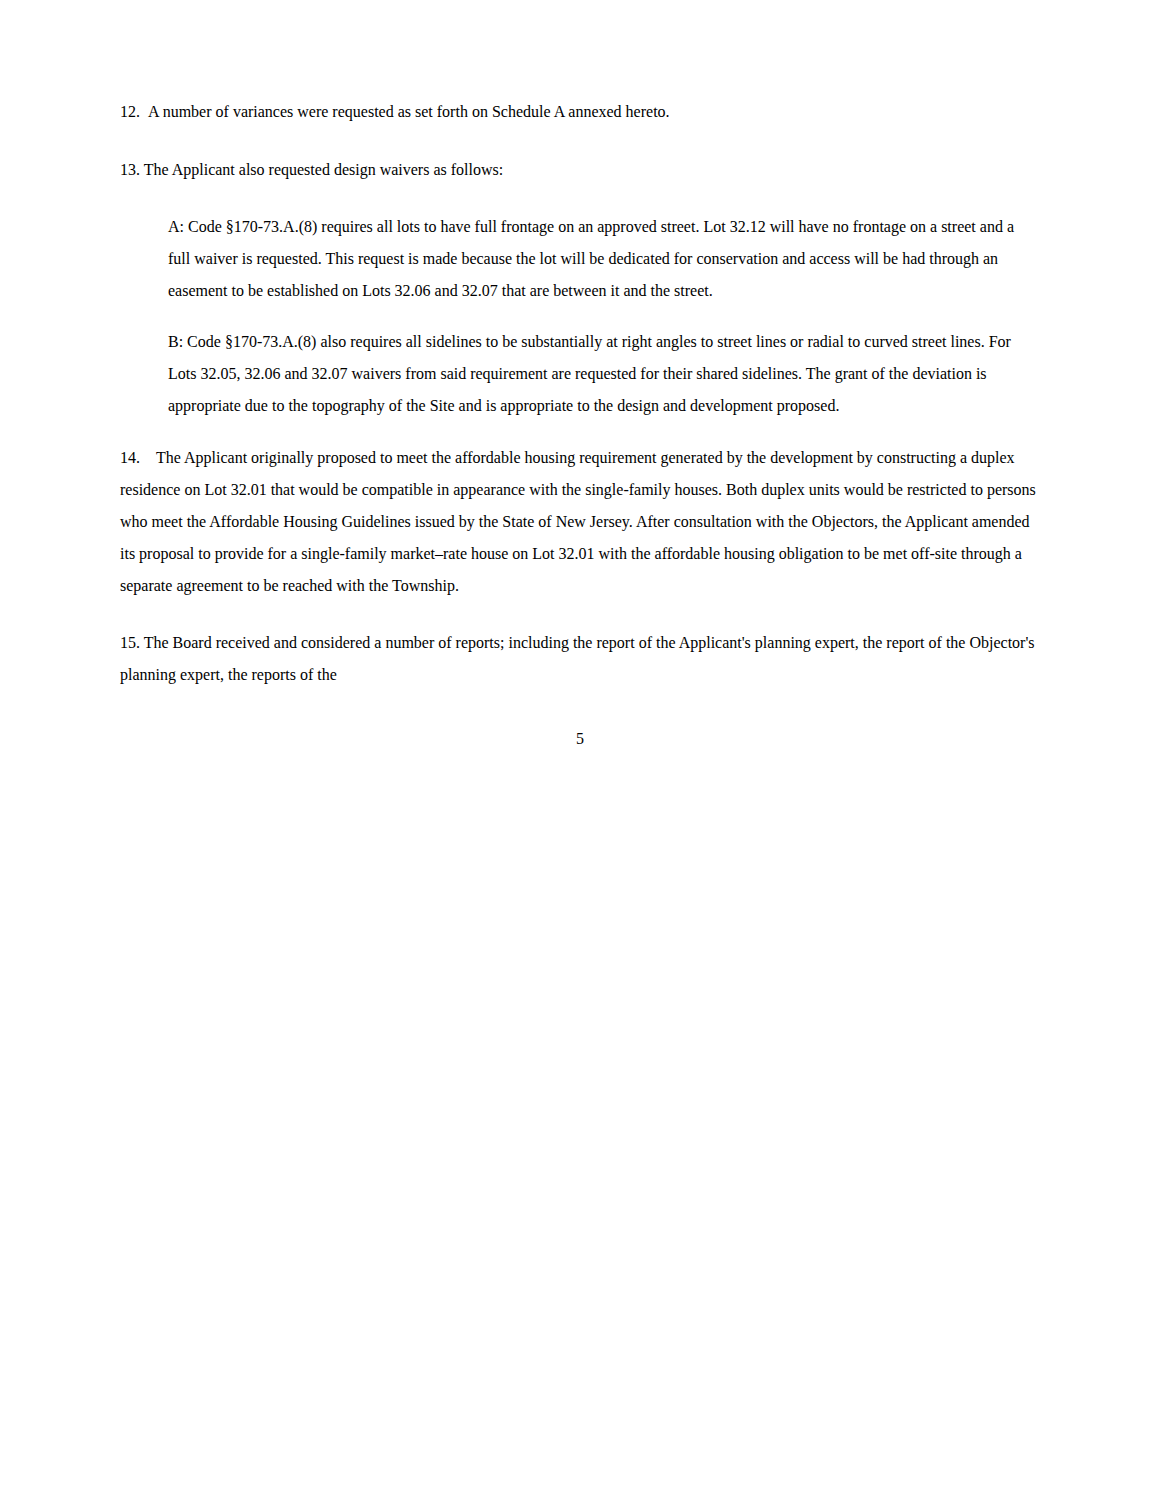12. A number of variances were requested as set forth on Schedule A annexed hereto.
13. The Applicant also requested design waivers as follows:
A: Code §170-73.A.(8) requires all lots to have full frontage on an approved street. Lot 32.12 will have no frontage on a street and a full waiver is requested. This request is made because the lot will be dedicated for conservation and access will be had through an easement to be established on Lots 32.06 and 32.07 that are between it and the street.
B: Code §170-73.A.(8) also requires all sidelines to be substantially at right angles to street lines or radial to curved street lines. For Lots 32.05, 32.06 and 32.07 waivers from said requirement are requested for their shared sidelines. The grant of the deviation is appropriate due to the topography of the Site and is appropriate to the design and development proposed.
14. The Applicant originally proposed to meet the affordable housing requirement generated by the development by constructing a duplex residence on Lot 32.01 that would be compatible in appearance with the single-family houses. Both duplex units would be restricted to persons who meet the Affordable Housing Guidelines issued by the State of New Jersey. After consultation with the Objectors, the Applicant amended its proposal to provide for a single-family market–rate house on Lot 32.01 with the affordable housing obligation to be met off-site through a separate agreement to be reached with the Township.
15. The Board received and considered a number of reports; including the report of the Applicant's planning expert, the report of the Objector's planning expert, the reports of the
5